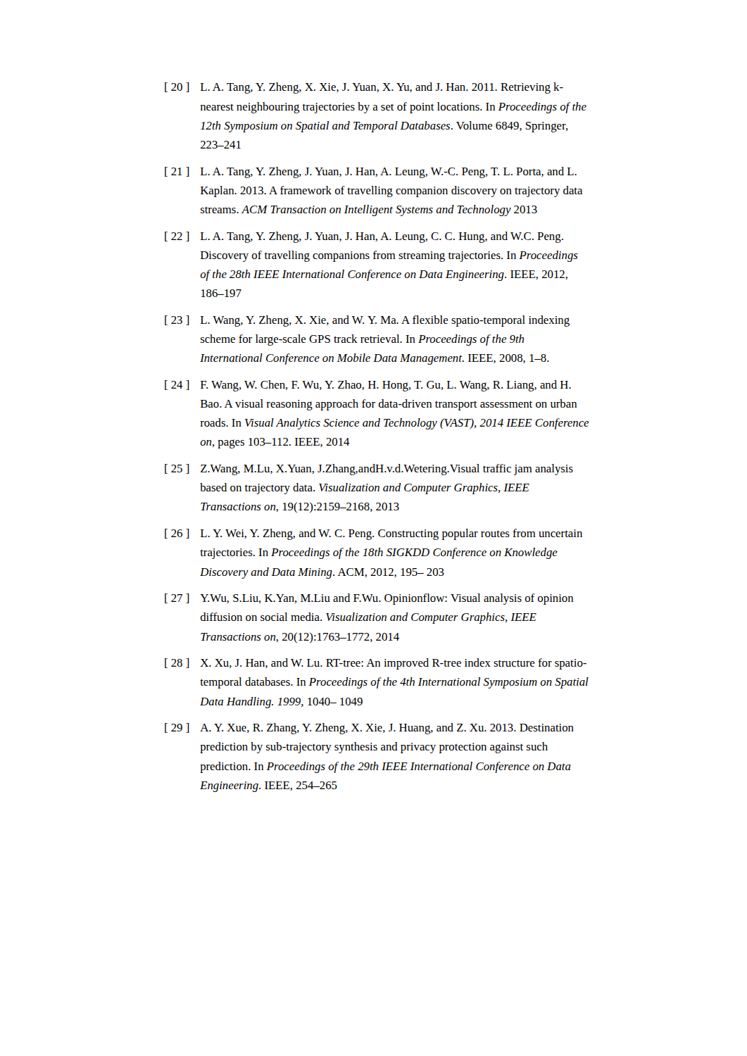[ 20 ] L. A. Tang, Y. Zheng, X. Xie, J. Yuan, X. Yu, and J. Han. 2011. Retrieving k-nearest neighbouring trajectories by a set of point locations. In Proceedings of the 12th Symposium on Spatial and Temporal Databases. Volume 6849, Springer, 223–241
[ 21 ] L. A. Tang, Y. Zheng, J. Yuan, J. Han, A. Leung, W.-C. Peng, T. L. Porta, and L. Kaplan. 2013. A framework of travelling companion discovery on trajectory data streams. ACM Transaction on Intelligent Systems and Technology 2013
[ 22 ] L. A. Tang, Y. Zheng, J. Yuan, J. Han, A. Leung, C. C. Hung, and W.C. Peng. Discovery of travelling companions from streaming trajectories. In Proceedings of the 28th IEEE International Conference on Data Engineering. IEEE, 2012, 186–197
[ 23 ] L. Wang, Y. Zheng, X. Xie, and W. Y. Ma. A flexible spatio-temporal indexing scheme for large-scale GPS track retrieval. In Proceedings of the 9th International Conference on Mobile Data Management. IEEE, 2008, 1–8.
[ 24 ] F. Wang, W. Chen, F. Wu, Y. Zhao, H. Hong, T. Gu, L. Wang, R. Liang, and H. Bao. A visual reasoning approach for data-driven transport assessment on urban roads. In Visual Analytics Science and Technology (VAST), 2014 IEEE Conference on, pages 103–112. IEEE, 2014
[ 25 ] Z.Wang, M.Lu, X.Yuan, J.Zhang,andH.v.d.Wetering.Visual traffic jam analysis based on trajectory data. Visualization and Computer Graphics, IEEE Transactions on, 19(12):2159–2168, 2013
[ 26 ] L. Y. Wei, Y. Zheng, and W. C. Peng. Constructing popular routes from uncertain trajectories. In Proceedings of the 18th SIGKDD Conference on Knowledge Discovery and Data Mining. ACM, 2012, 195– 203
[ 27 ] Y.Wu, S.Liu, K.Yan, M.Liu and F.Wu. Opinionflow: Visual analysis of opinion diffusion on social media. Visualization and Computer Graphics, IEEE Transactions on, 20(12):1763–1772, 2014
[ 28 ] X. Xu, J. Han, and W. Lu. RT-tree: An improved R-tree index structure for spatio-temporal databases. In Proceedings of the 4th International Symposium on Spatial Data Handling. 1999, 1040– 1049
[ 29 ] A. Y. Xue, R. Zhang, Y. Zheng, X. Xie, J. Huang, and Z. Xu. 2013. Destination prediction by sub-trajectory synthesis and privacy protection against such prediction. In Proceedings of the 29th IEEE International Conference on Data Engineering. IEEE, 254–265